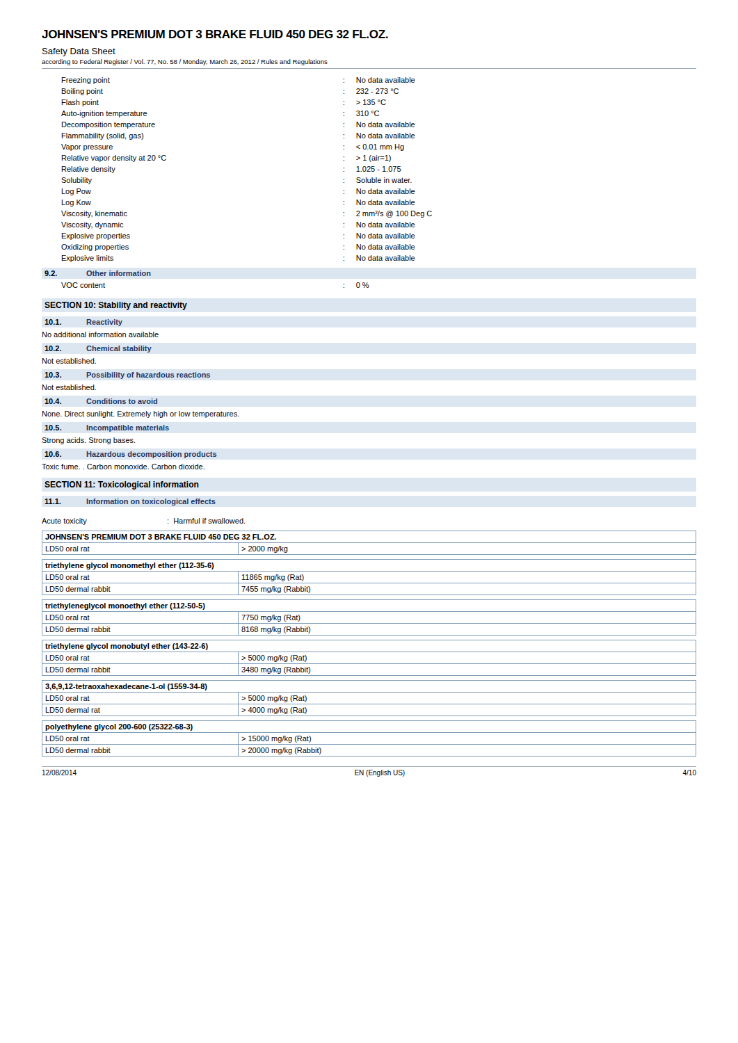JOHNSEN'S PREMIUM DOT 3 BRAKE FLUID 450 DEG 32 FL.OZ.
Safety Data Sheet
according to Federal Register / Vol. 77, No. 58 / Monday, March 26, 2012 / Rules and Regulations
| Freezing point | : | No data available |
| Boiling point | : | 232 - 273 °C |
| Flash point | : | > 135 °C |
| Auto-ignition temperature | : | 310 °C |
| Decomposition temperature | : | No data available |
| Flammability (solid, gas) | : | No data available |
| Vapor pressure | : | < 0.01 mm Hg |
| Relative vapor density at 20 °C | : | > 1 (air=1) |
| Relative density | : | 1.025 - 1.075 |
| Solubility | : | Soluble in water. |
| Log Pow | : | No data available |
| Log Kow | : | No data available |
| Viscosity, kinematic | : | 2 mm²/s @ 100 Deg C |
| Viscosity, dynamic | : | No data available |
| Explosive properties | : | No data available |
| Oxidizing properties | : | No data available |
| Explosive limits | : | No data available |
9.2. Other information
| VOC content | : | 0 % |
SECTION 10: Stability and reactivity
10.1. Reactivity
No additional information available
10.2. Chemical stability
Not established.
10.3. Possibility of hazardous reactions
Not established.
10.4. Conditions to avoid
None. Direct sunlight. Extremely high or low temperatures.
10.5. Incompatible materials
Strong acids. Strong bases.
10.6. Hazardous decomposition products
Toxic fume. . Carbon monoxide. Carbon dioxide.
SECTION 11: Toxicological information
11.1. Information on toxicological effects
Acute toxicity: Harmful if swallowed.
| JOHNSEN'S PREMIUM DOT 3 BRAKE FLUID 450 DEG 32 FL.OZ. |
| LD50 oral rat | > 2000 mg/kg |
| triethylene glycol monomethyl ether (112-35-6) |
| LD50 oral rat | 11865 mg/kg (Rat) |
| LD50 dermal rabbit | 7455 mg/kg (Rabbit) |
| triethyleneglycol monoethyl ether (112-50-5) |
| LD50 oral rat | 7750 mg/kg (Rat) |
| LD50 dermal rabbit | 8168 mg/kg (Rabbit) |
| triethylene glycol monobutyl ether (143-22-6) |
| LD50 oral rat | > 5000 mg/kg (Rat) |
| LD50 dermal rabbit | 3480 mg/kg (Rabbit) |
| 3,6,9,12-tetraoxahexadecane-1-ol (1559-34-8) |
| LD50 oral rat | > 5000 mg/kg (Rat) |
| LD50 dermal rat | > 4000 mg/kg (Rat) |
| polyethylene glycol 200-600 (25322-68-3) |
| LD50 oral rat | > 15000 mg/kg (Rat) |
| LD50 dermal rabbit | > 20000 mg/kg (Rabbit) |
12/08/2014 4/10
EN (English US)